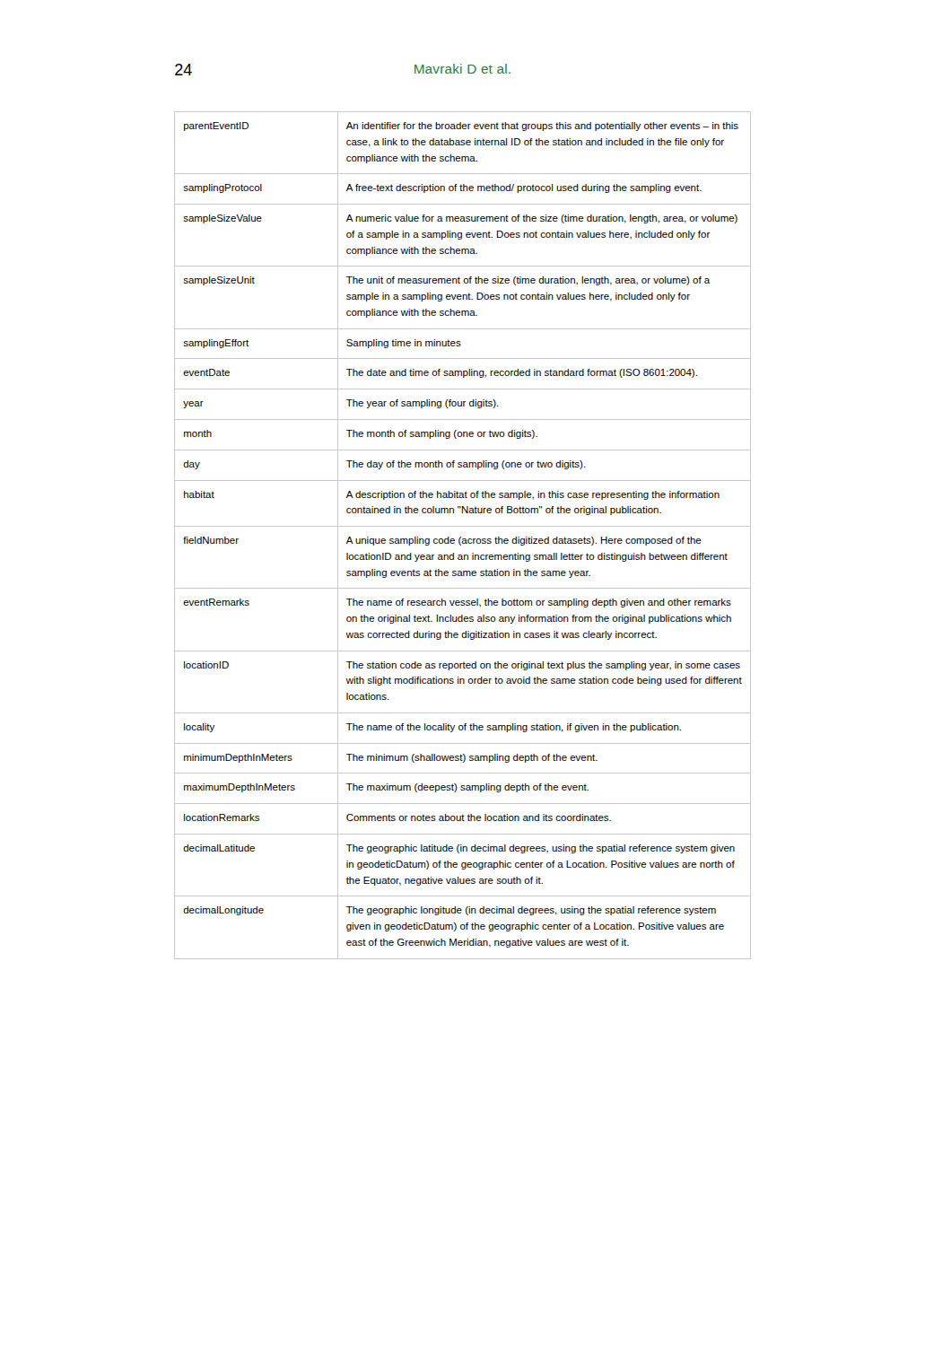24
Mavraki D et al.
| parentEventID | An identifier for the broader event that groups this and potentially other events – in this case, a link to the database internal ID of the station and included in the file only for compliance with the schema. |
| samplingProtocol | A free-text description of the method/ protocol used during the sampling event. |
| sampleSizeValue | A numeric value for a measurement of the size (time duration, length, area, or volume) of a sample in a sampling event. Does not contain values here, included only for compliance with the schema. |
| sampleSizeUnit | The unit of measurement of the size (time duration, length, area, or volume) of a sample in a sampling event. Does not contain values here, included only for compliance with the schema. |
| samplingEffort | Sampling time in minutes |
| eventDate | The date and time of sampling, recorded in standard format (ISO 8601:2004). |
| year | The year of sampling (four digits). |
| month | The month of sampling (one or two digits). |
| day | The day of the month of sampling (one or two digits). |
| habitat | A description of the habitat of the sample, in this case representing the information contained in the column "Nature of Bottom" of the original publication. |
| fieldNumber | A unique sampling code (across the digitized datasets). Here composed of the locationID and year and an incrementing small letter to distinguish between different sampling events at the same station in the same year. |
| eventRemarks | The name of research vessel, the bottom or sampling depth given and other remarks on the original text. Includes also any information from the original publications which was corrected during the digitization in cases it was clearly incorrect. |
| locationID | The station code as reported on the original text plus the sampling year, in some cases with slight modifications in order to avoid the same station code being used for different locations. |
| locality | The name of the locality of the sampling station, if given in the publication. |
| minimumDepthInMeters | The minimum (shallowest) sampling depth of the event. |
| maximumDepthInMeters | The maximum (deepest) sampling depth of the event. |
| locationRemarks | Comments or notes about the location and its coordinates. |
| decimalLatitude | The geographic latitude (in decimal degrees, using the spatial reference system given in geodeticDatum) of the geographic center of a Location. Positive values are north of the Equator, negative values are south of it. |
| decimalLongitude | The geographic longitude (in decimal degrees, using the spatial reference system given in geodeticDatum) of the geographic center of a Location. Positive values are east of the Greenwich Meridian, negative values are west of it. |